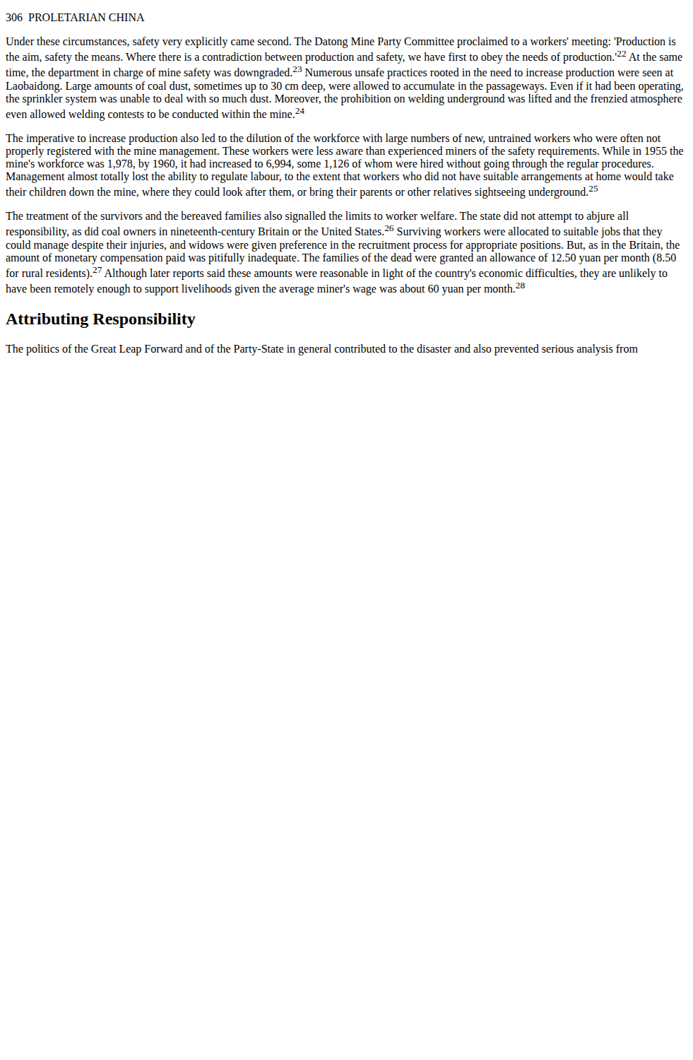306 PROLETARIAN CHINA
Under these circumstances, safety very explicitly came second. The Datong Mine Party Committee proclaimed to a workers' meeting: 'Production is the aim, safety the means. Where there is a contradiction between production and safety, we have first to obey the needs of production.'22 At the same time, the department in charge of mine safety was downgraded.23 Numerous unsafe practices rooted in the need to increase production were seen at Laobaidong. Large amounts of coal dust, sometimes up to 30 cm deep, were allowed to accumulate in the passageways. Even if it had been operating, the sprinkler system was unable to deal with so much dust. Moreover, the prohibition on welding underground was lifted and the frenzied atmosphere even allowed welding contests to be conducted within the mine.24
The imperative to increase production also led to the dilution of the workforce with large numbers of new, untrained workers who were often not properly registered with the mine management. These workers were less aware than experienced miners of the safety requirements. While in 1955 the mine's workforce was 1,978, by 1960, it had increased to 6,994, some 1,126 of whom were hired without going through the regular procedures. Management almost totally lost the ability to regulate labour, to the extent that workers who did not have suitable arrangements at home would take their children down the mine, where they could look after them, or bring their parents or other relatives sightseeing underground.25
The treatment of the survivors and the bereaved families also signalled the limits to worker welfare. The state did not attempt to abjure all responsibility, as did coal owners in nineteenth-century Britain or the United States.26 Surviving workers were allocated to suitable jobs that they could manage despite their injuries, and widows were given preference in the recruitment process for appropriate positions. But, as in the Britain, the amount of monetary compensation paid was pitifully inadequate. The families of the dead were granted an allowance of 12.50 yuan per month (8.50 for rural residents).27 Although later reports said these amounts were reasonable in light of the country's economic difficulties, they are unlikely to have been remotely enough to support livelihoods given the average miner's wage was about 60 yuan per month.28
Attributing Responsibility
The politics of the Great Leap Forward and of the Party-State in general contributed to the disaster and also prevented serious analysis from